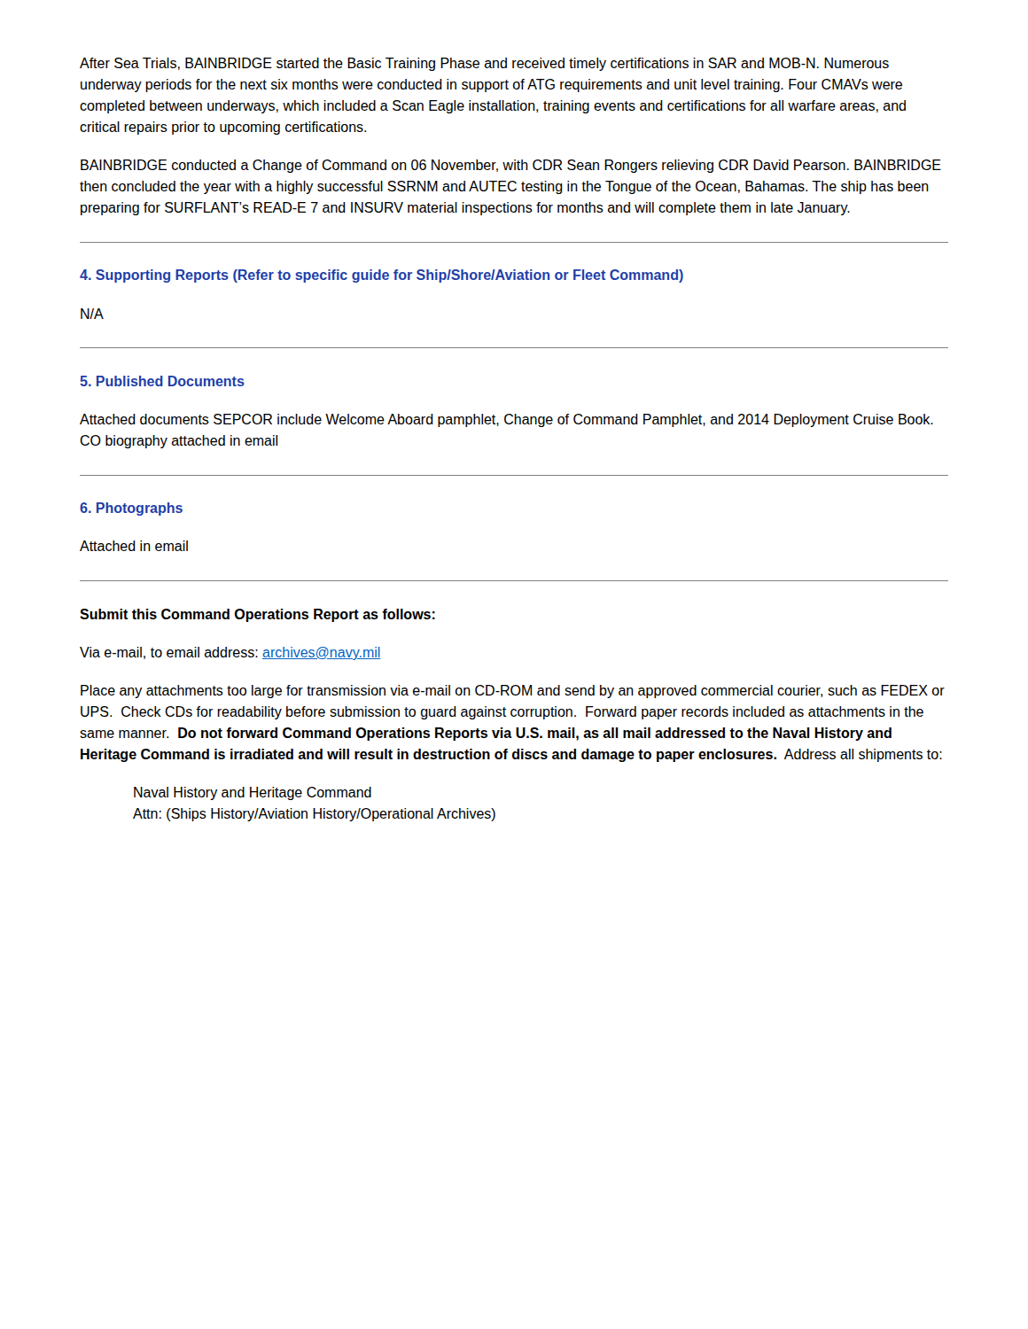After Sea Trials, BAINBRIDGE started the Basic Training Phase and received timely certifications in SAR and MOB-N. Numerous underway periods for the next six months were conducted in support of ATG requirements and unit level training. Four CMAVs were completed between underways, which included a Scan Eagle installation, training events and certifications for all warfare areas, and critical repairs prior to upcoming certifications.
BAINBRIDGE conducted a Change of Command on 06 November, with CDR Sean Rongers relieving CDR David Pearson. BAINBRIDGE then concluded the year with a highly successful SSRNM and AUTEC testing in the Tongue of the Ocean, Bahamas. The ship has been preparing for SURFLANT’s READ-E 7 and INSURV material inspections for months and will complete them in late January.
4. Supporting Reports (Refer to specific guide for Ship/Shore/Aviation or Fleet Command)
N/A
5. Published Documents
Attached documents SEPCOR include Welcome Aboard pamphlet, Change of Command Pamphlet, and 2014 Deployment Cruise Book.
CO biography attached in email
6. Photographs
Attached in email
Submit this Command Operations Report as follows:
Via e-mail, to email address: archives@navy.mil
Place any attachments too large for transmission via e-mail on CD-ROM and send by an approved commercial courier, such as FEDEX or UPS. Check CDs for readability before submission to guard against corruption. Forward paper records included as attachments in the same manner. Do not forward Command Operations Reports via U.S. mail, as all mail addressed to the Naval History and Heritage Command is irradiated and will result in destruction of discs and damage to paper enclosures. Address all shipments to:
Naval History and Heritage Command
Attn: (Ships History/Aviation History/Operational Archives)